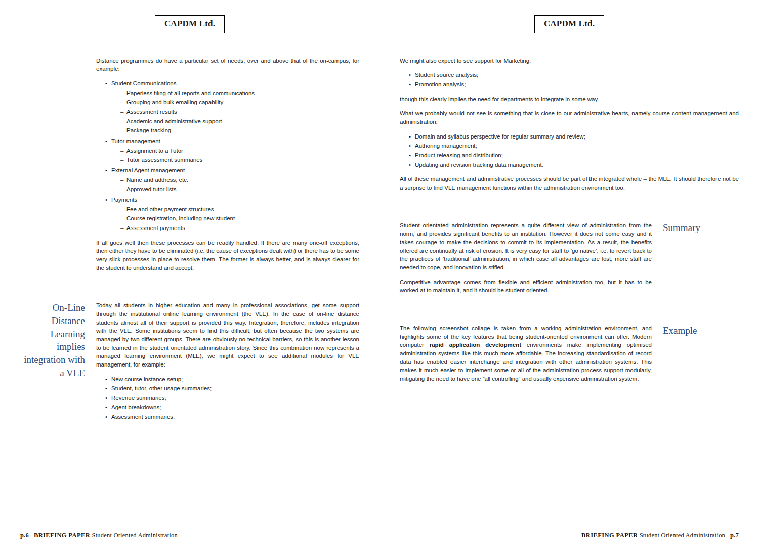CAPDM Ltd.
CAPDM Ltd.
Distance programmes do have a particular set of needs, over and above that of the on-campus, for example:
Student Communications
Paperless filing of all reports and communications
Grouping and bulk emailing capability
Assessment results
Academic and administrative support
Package tracking
Tutor management
Assignment to a Tutor
Tutor assessment summaries
External Agent management
Name and address, etc.
Approved tutor lists
Payments
Fee and other payment structures
Course registration, including new student
Assessment payments
If all goes well then these processes can be readily handled. If there are many one-off exceptions, then either they have to be eliminated (i.e. the cause of exceptions dealt with) or there has to be some very slick processes in place to resolve them. The former is always better, and is always clearer for the student to understand and accept.
On-Line Distance Learning implies integration with a VLE
Today all students in higher education and many in professional associations, get some support through the institutional online learning environment (the VLE). In the case of on-line distance students almost all of their support is provided this way. Integration, therefore, includes integration with the VLE. Some institutions seem to find this difficult, but often because the two systems are managed by two different groups. There are obviously no technical barriers, so this is another lesson to be learned in the student orientated administration story. Since this combination now represents a managed learning environment (MLE), we might expect to see additional modules for VLE management, for example:
New course instance setup;
Student, tutor, other usage summaries;
Revenue summaries;
Agent breakdowns;
Assessment summaries.
p.6 BRIEFING PAPER Student Oriented Administration
We might also expect to see support for Marketing:
Student source analysis;
Promotion analysis;
though this clearly implies the need for departments to integrate in some way.
What we probably would not see is something that is close to our administrative hearts, namely course content management and administration:
Domain and syllabus perspective for regular summary and review;
Authoring management;
Product releasing and distribution;
Updating and revision tracking data management.
All of these management and administrative processes should be part of the integrated whole – the MLE. It should therefore not be a surprise to find VLE management functions within the administration environment too.
Student orientated administration represents a quite different view of administration from the norm, and provides significant benefits to an institution. However it does not come easy and it takes courage to make the decisions to commit to its implementation. As a result, the benefits offered are continually at risk of erosion. It is very easy for staff to ‘go native’, i.e. to revert back to the practices of ‘traditional’ administration, in which case all advantages are lost, more staff are needed to cope, and innovation is stifled.
Competitive advantage comes from flexible and efficient administration too, but it has to be worked at to maintain it, and it should be student oriented.
Summary
The following screenshot collage is taken from a working administration environment, and highlights some of the key features that being student-oriented environment can offer. Modern computer rapid application development environments make implementing optimised administration systems like this much more affordable. The increasing standardisation of record data has enabled easier interchange and integration with other administration systems. This makes it much easier to implement some or all of the administration process support modularly, mitigating the need to have one “all controlling” and usually expensive administration system.
Example
BRIEFING PAPER Student Oriented Administration p.7